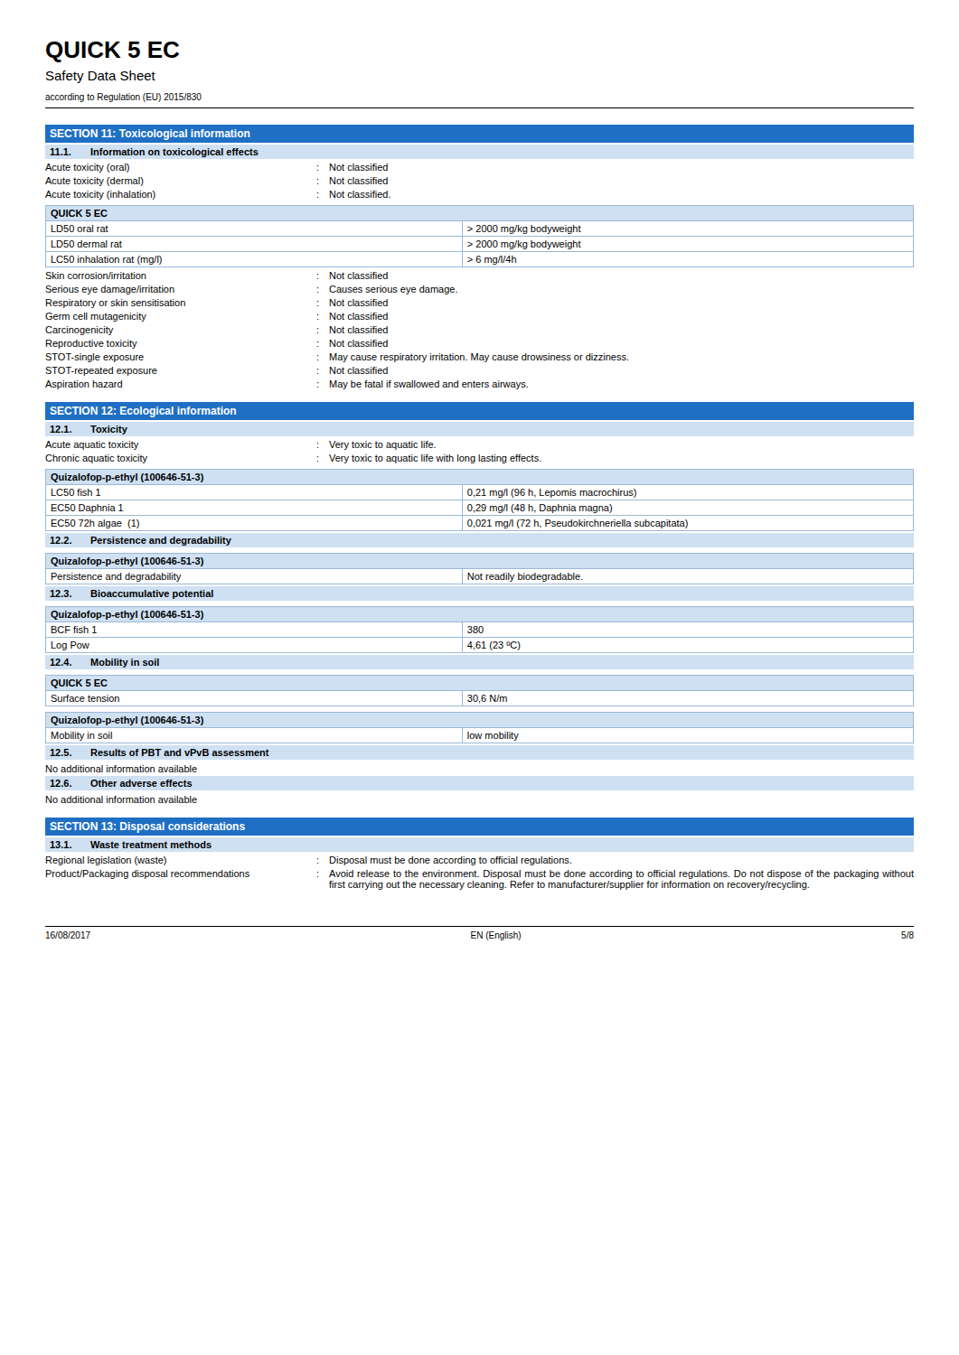QUICK 5 EC
Safety Data Sheet
according to Regulation (EU) 2015/830
SECTION 11: Toxicological information
11.1. Information on toxicological effects
Acute toxicity (oral)
:
Not classified
Acute toxicity (dermal)
:
Not classified
Acute toxicity (inhalation)
:
Not classified.
| QUICK 5 EC |
| LD50 oral rat | > 2000 mg/kg bodyweight |
| LD50 dermal rat | > 2000 mg/kg bodyweight |
| LC50 inhalation rat (mg/l) | > 6 mg/l/4h |
Skin corrosion/irritation
:
Not classified
Serious eye damage/irritation
:
Causes serious eye damage.
Respiratory or skin sensitisation
:
Not classified
Germ cell mutagenicity
:
Not classified
Carcinogenicity
:
Not classified
Reproductive toxicity
:
Not classified
STOT-single exposure
:
May cause respiratory irritation. May cause drowsiness or dizziness.
STOT-repeated exposure
:
Not classified
Aspiration hazard
:
May be fatal if swallowed and enters airways.
SECTION 12: Ecological information
12.1. Toxicity
Acute aquatic toxicity
:
Very toxic to aquatic life.
Chronic aquatic toxicity
:
Very toxic to aquatic life with long lasting effects.
| Quizalofop-p-ethyl (100646-51-3) |
| LC50 fish 1 | 0,21 mg/l (96 h, Lepomis macrochirus) |
| EC50 Daphnia 1 | 0,29 mg/l (48 h, Daphnia magna) |
| EC50 72h algae (1) | 0,021 mg/l (72 h, Pseudokirchneriella subcapitata) |
12.2. Persistence and degradability
| Quizalofop-p-ethyl (100646-51-3) |
| Persistence and degradability | Not readily biodegradable. |
12.3. Bioaccumulative potential
| Quizalofop-p-ethyl (100646-51-3) |
| BCF fish 1 | 380 |
| Log Pow | 4,61 (23 ºC) |
12.4. Mobility in soil
| QUICK 5 EC |
| Surface tension | 30,6 N/m |
| Quizalofop-p-ethyl (100646-51-3) |
| Mobility in soil | low mobility |
12.5. Results of PBT and vPvB assessment
No additional information available
12.6. Other adverse effects
No additional information available
SECTION 13: Disposal considerations
13.1. Waste treatment methods
Regional legislation (waste)
:
Disposal must be done according to official regulations.
Product/Packaging disposal recommendations
:
Avoid release to the environment. Disposal must be done according to official regulations. Do not dispose of the packaging without first carrying out the necessary cleaning. Refer to manufacturer/supplier for information on recovery/recycling.
16/08/2017
EN (English)
5/8